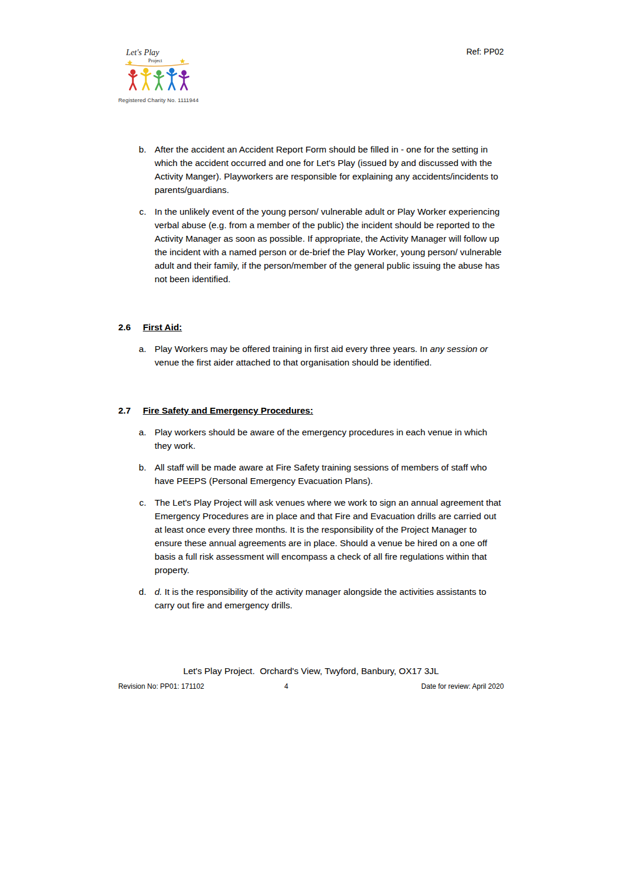Let's Play Project
Registered Charity No. 1111944
Ref: PP02
After the accident an Accident Report Form should be filled in - one for the setting in which the accident occurred and one for Let's Play (issued by and discussed with the Activity Manger). Playworkers are responsible for explaining any accidents/incidents to parents/guardians.
In the unlikely event of the young person/ vulnerable adult or Play Worker experiencing verbal abuse (e.g. from a member of the public) the incident should be reported to the Activity Manager as soon as possible. If appropriate, the Activity Manager will follow up the incident with a named person or de-brief the Play Worker, young person/ vulnerable adult and their family, if the person/member of the general public issuing the abuse has not been identified.
2.6 First Aid:
Play Workers may be offered training in first aid every three years. In any session or venue the first aider attached to that organisation should be identified.
2.7 Fire Safety and Emergency Procedures:
Play workers should be aware of the emergency procedures in each venue in which they work.
All staff will be made aware at Fire Safety training sessions of members of staff who have PEEPS (Personal Emergency Evacuation Plans).
The Let's Play Project will ask venues where we work to sign an annual agreement that Emergency Procedures are in place and that Fire and Evacuation drills are carried out at least once every three months. It is the responsibility of the Project Manager to ensure these annual agreements are in place. Should a venue be hired on a one off basis a full risk assessment will encompass a check of all fire regulations within that property.
d. It is the responsibility of the activity manager alongside the activities assistants to carry out fire and emergency drills.
Let's Play Project. Orchard's View, Twyford, Banbury, OX17 3JL
Revision No: PP01: 171102
4
Date for review: April 2020